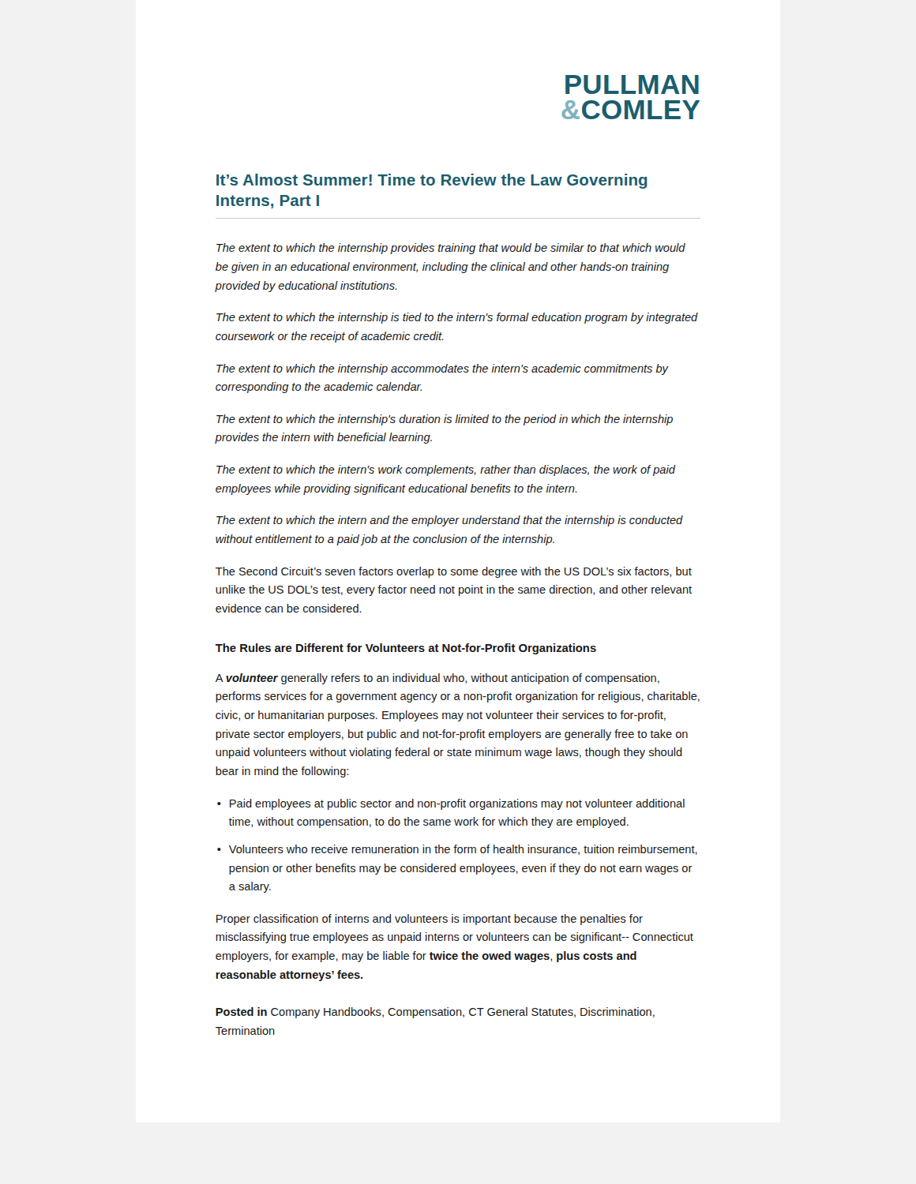PULLMAN &COMLEY
It’s Almost Summer! Time to Review the Law Governing Interns, Part I
The extent to which the internship provides training that would be similar to that which would be given in an educational environment, including the clinical and other hands-on training provided by educational institutions.
The extent to which the internship is tied to the intern's formal education program by integrated coursework or the receipt of academic credit.
The extent to which the internship accommodates the intern's academic commitments by corresponding to the academic calendar.
The extent to which the internship's duration is limited to the period in which the internship provides the intern with beneficial learning.
The extent to which the intern's work complements, rather than displaces, the work of paid employees while providing significant educational benefits to the intern.
The extent to which the intern and the employer understand that the internship is conducted without entitlement to a paid job at the conclusion of the internship.
The Second Circuit’s seven factors overlap to some degree with the US DOL’s six factors, but unlike the US DOL’s test, every factor need not point in the same direction, and other relevant evidence can be considered.
The Rules are Different for Volunteers at Not-for-Profit Organizations
A volunteer generally refers to an individual who, without anticipation of compensation, performs services for a government agency or a non-profit organization for religious, charitable, civic, or humanitarian purposes. Employees may not volunteer their services to for-profit, private sector employers, but public and not-for-profit employers are generally free to take on unpaid volunteers without violating federal or state minimum wage laws, though they should bear in mind the following:
Paid employees at public sector and non-profit organizations may not volunteer additional time, without compensation, to do the same work for which they are employed.
Volunteers who receive remuneration in the form of health insurance, tuition reimbursement, pension or other benefits may be considered employees, even if they do not earn wages or a salary.
Proper classification of interns and volunteers is important because the penalties for misclassifying true employees as unpaid interns or volunteers can be significant-- Connecticut employers, for example, may be liable for twice the owed wages, plus costs and reasonable attorneys’ fees.
Posted in Company Handbooks, Compensation, CT General Statutes, Discrimination, Termination